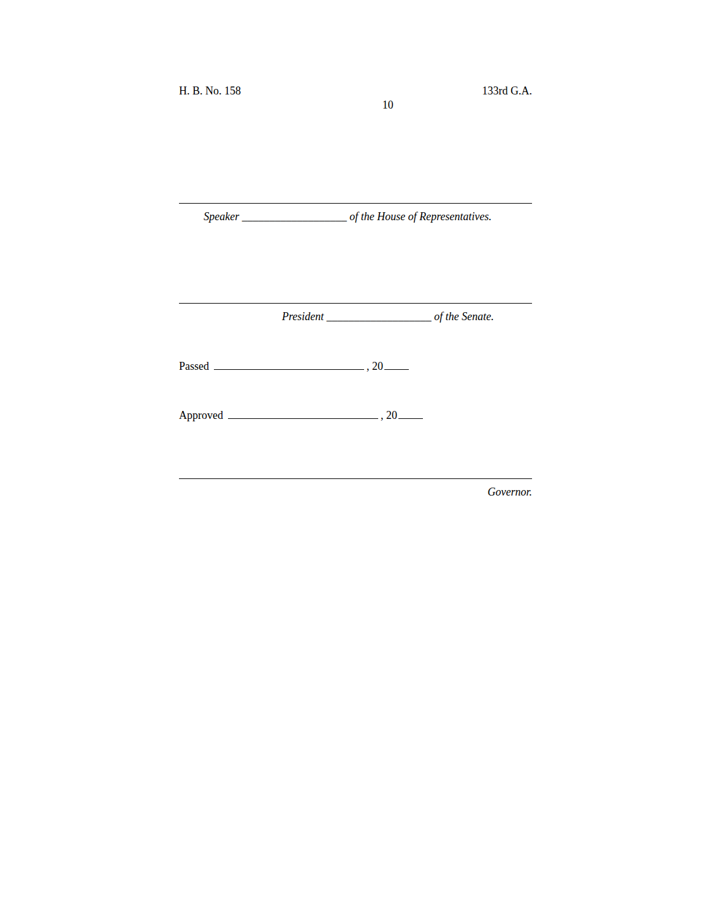H. B. No. 158
133rd G.A.
10
Speaker ___________________ of the House of Representatives.
President ___________________ of the Senate.
Passed , 20
Approved , 20
Governor.